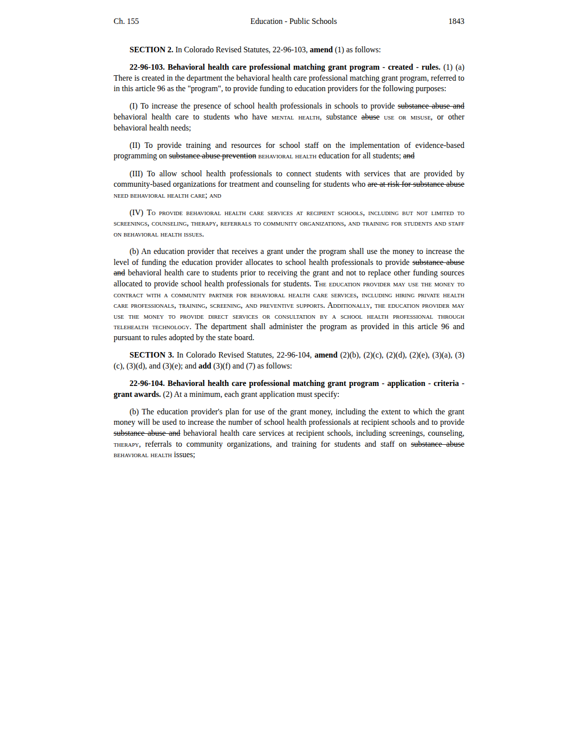Ch. 155 Education - Public Schools 1843
SECTION 2. In Colorado Revised Statutes, 22-96-103, amend (1) as follows:
22-96-103. Behavioral health care professional matching grant program - created - rules. (1) (a) There is created in the department the behavioral health care professional matching grant program, referred to in this article 96 as the "program", to provide funding to education providers for the following purposes:
(I) To increase the presence of school health professionals in schools to provide substance abuse and behavioral health care to students who have mental health, substance abuse use or misuse, or other behavioral health needs;
(II) To provide training and resources for school staff on the implementation of evidence-based programming on substance abuse prevention behavioral health education for all students; and
(III) To allow school health professionals to connect students with services that are provided by community-based organizations for treatment and counseling for students who are at risk for substance abuse need behavioral health care; and
(IV) To provide behavioral health care services at recipient schools, including but not limited to screenings, counseling, therapy, referrals to community organizations, and training for students and staff on behavioral health issues.
(b) An education provider that receives a grant under the program shall use the money to increase the level of funding the education provider allocates to school health professionals to provide substance abuse and behavioral health care to students prior to receiving the grant and not to replace other funding sources allocated to provide school health professionals for students. The education provider may use the money to contract with a community partner for behavioral health care services, including hiring private health care professionals, training, screening, and preventive supports. Additionally, the education provider may use the money to provide direct services or consultation by a school health professional through telehealth technology. The department shall administer the program as provided in this article 96 and pursuant to rules adopted by the state board.
SECTION 3. In Colorado Revised Statutes, 22-96-104, amend (2)(b), (2)(c), (2)(d), (2)(e), (3)(a), (3)(c), (3)(d), and (3)(e); and add (3)(f) and (7) as follows:
22-96-104. Behavioral health care professional matching grant program - application - criteria - grant awards. (2) At a minimum, each grant application must specify:
(b) The education provider's plan for use of the grant money, including the extent to which the grant money will be used to increase the number of school health professionals at recipient schools and to provide substance abuse and behavioral health care services at recipient schools, including screenings, counseling, therapy, referrals to community organizations, and training for students and staff on substance abuse behavioral health issues;